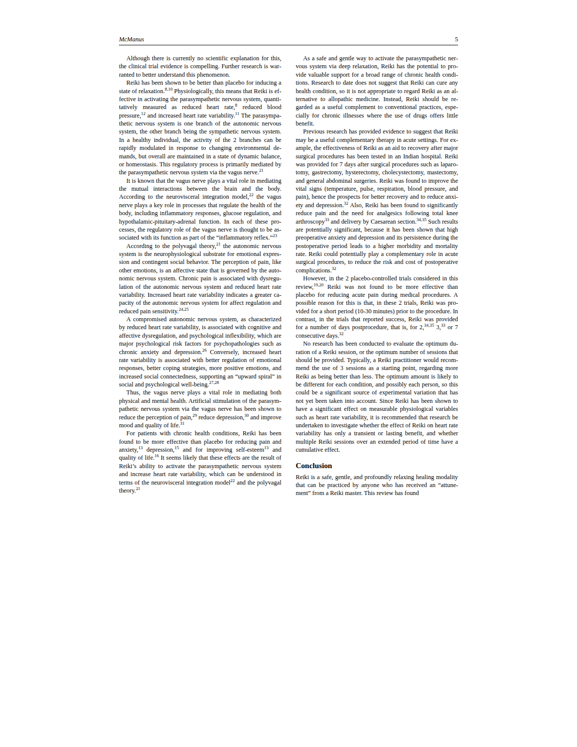McManus 5
Although there is currently no scientific explanation for this, the clinical trial evidence is compelling. Further research is warranted to better understand this phenomenon.
Reiki has been shown to be better than placebo for inducing a state of relaxation.8,10 Physiologically, this means that Reiki is effective in activating the parasympathetic nervous system, quantitatively measured as reduced heart rate,8 reduced blood pressure,12 and increased heart rate variability.11 The parasympathetic nervous system is one branch of the autonomic nervous system, the other branch being the sympathetic nervous system. In a healthy individual, the activity of the 2 branches can be rapidly modulated in response to changing environmental demands, but overall are maintained in a state of dynamic balance, or homeostasis. This regulatory process is primarily mediated by the parasympathetic nervous system via the vagus nerve.21
It is known that the vagus nerve plays a vital role in mediating the mutual interactions between the brain and the body. According to the neurovisceral integration model,22 the vagus nerve plays a key role in processes that regulate the health of the body, including inflammatory responses, glucose regulation, and hypothalamic-pituitary-adrenal function. In each of these processes, the regulatory role of the vagus nerve is thought to be associated with its function as part of the “inflammatory reflex.”23
According to the polyvagal theory,21 the autonomic nervous system is the neurophysiological substrate for emotional expression and contingent social behavior. The perception of pain, like other emotions, is an affective state that is governed by the autonomic nervous system. Chronic pain is associated with dysregulation of the autonomic nervous system and reduced heart rate variability. Increased heart rate variability indicates a greater capacity of the autonomic nervous system for affect regulation and reduced pain sensitivity.24,25
A compromised autonomic nervous system, as characterized by reduced heart rate variability, is associated with cognitive and affective dysregulation, and psychological inflexibility, which are major psychological risk factors for psychopathologies such as chronic anxiety and depression.26 Conversely, increased heart rate variability is associated with better regulation of emotional responses, better coping strategies, more positive emotions, and increased social connectedness, supporting an “upward spiral” in social and psychological well-being.27,28
Thus, the vagus nerve plays a vital role in mediating both physical and mental health. Artificial stimulation of the parasympathetic nervous system via the vagus nerve has been shown to reduce the perception of pain,29 reduce depression,30 and improve mood and quality of life.31
For patients with chronic health conditions, Reiki has been found to be more effective than placebo for reducing pain and anxiety,13 depression,15 and for improving self-esteem13 and quality of life.16 It seems likely that these effects are the result of Reiki’s ability to activate the parasympathetic nervous system and increase heart rate variability, which can be understood in terms of the neurovisceral integration model22 and the polyvagal theory.21
As a safe and gentle way to activate the parasympathetic nervous system via deep relaxation, Reiki has the potential to provide valuable support for a broad range of chronic health conditions. Research to date does not suggest that Reiki can cure any health condition, so it is not appropriate to regard Reiki as an alternative to allopathic medicine. Instead, Reiki should be regarded as a useful complement to conventional practices, especially for chronic illnesses where the use of drugs offers little benefit.
Previous research has provided evidence to suggest that Reiki may be a useful complementary therapy in acute settings. For example, the effectiveness of Reiki as an aid to recovery after major surgical procedures has been tested in an Indian hospital. Reiki was provided for 7 days after surgical procedures such as laparotomy, gastrectomy, hysterectomy, cholecystectomy, mastectomy, and general abdominal surgeries. Reiki was found to improve the vital signs (temperature, pulse, respiration, blood pressure, and pain), hence the prospects for better recovery and to reduce anxiety and depression.32 Also, Reiki has been found to significantly reduce pain and the need for analgesics following total knee arthroscopy33 and delivery by Caesarean section.34,35 Such results are potentially significant, because it has been shown that high preoperative anxiety and depression and its persistence during the postoperative period leads to a higher morbidity and mortality rate. Reiki could potentially play a complementary role in acute surgical procedures, to reduce the risk and cost of postoperative complications.32
However, in the 2 placebo-controlled trials considered in this review,19,20 Reiki was not found to be more effective than placebo for reducing acute pain during medical procedures. A possible reason for this is that, in these 2 trials, Reiki was provided for a short period (10-30 minutes) prior to the procedure. In contrast, in the trials that reported success, Reiki was provided for a number of days postprocedure, that is, for 2,34,35 3,33 or 7 consecutive days.32
No research has been conducted to evaluate the optimum duration of a Reiki session, or the optimum number of sessions that should be provided. Typically, a Reiki practitioner would recommend the use of 3 sessions as a starting point, regarding more Reiki as being better than less. The optimum amount is likely to be different for each condition, and possibly each person, so this could be a significant source of experimental variation that has not yet been taken into account. Since Reiki has been shown to have a significant effect on measurable physiological variables such as heart rate variability, it is recommended that research be undertaken to investigate whether the effect of Reiki on heart rate variability has only a transient or lasting benefit, and whether multiple Reiki sessions over an extended period of time have a cumulative effect.
Conclusion
Reiki is a safe, gentle, and profoundly relaxing healing modality that can be practiced by anyone who has received an “attunement” from a Reiki master. This review has found